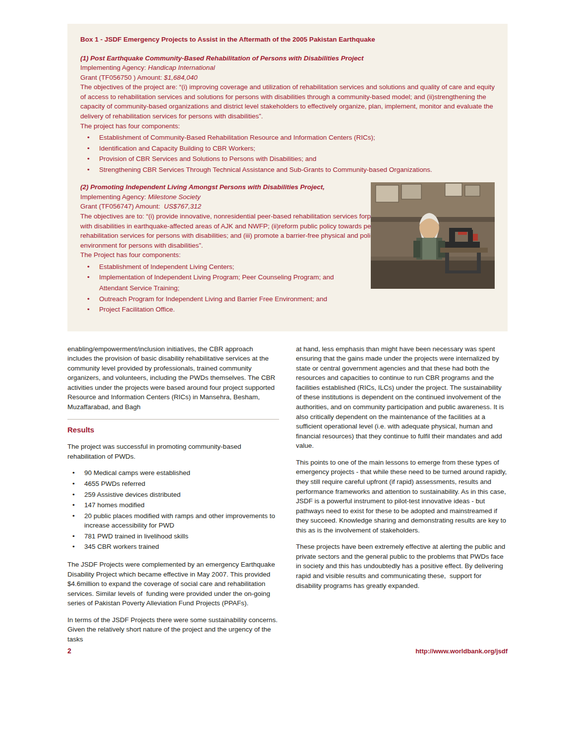Box 1 - JSDF Emergency Projects to Assist in the Aftermath of the 2005 Pakistan Earthquake
(1) Post Earthquake Community-Based Rehabilitation of Persons with Disabilities Project
Implementing Agency: Handicap International
Grant (TF056750 ) Amount: $1,684,040
The objectives of the project are: “(i) improving coverage and utilization of rehabilitation services and solutions and quality of care and equity of access to rehabilitation services and solutions for persons with disabilities through a community-based model; and (ii)strengthening the capacity of community-based organizations and district level stakeholders to effectively organize, plan, implement, monitor and evaluate the delivery of rehabilitation services for persons with disabilities”.
The project has four components:
Establishment of Community-Based Rehabilitation Resource and Information Centers (RICs);
Identification and Capacity Building to CBR Workers;
Provision of CBR Services and Solutions to Persons with Disabilities; and
Strengthening CBR Services Through Technical Assistance and Sub-Grants to Community-based Organizations.
(2) Promoting Independent Living Amongst Persons with Disabilities Project,
Implementing Agency: Milestone Society
Grant (TF056747) Amount: US$767,312
The objectives are to: “(i) provide innovative, nonresidential peer-based rehabilitation services forpersons with disabilities in earthquake-affected areas of AJK and NWFP; (ii)reform public policy towards peer-based rehabilitation services for persons with disabilities; and (iii) promote a barrier-free physical and policy environment for persons with disabilities”.
The Project has four components:
Establishment of Independent Living Centers;
Implementation of Independent Living Program; Peer Counseling Program; and
Attendant Service Training;
Outreach Program for Independent Living and Barrier Free Environment; and
Project Facilitation Office.
enabling/empowerment/inclusion initiatives, the CBR approach includes the provision of basic disability rehabilitative services at the community level provided by professionals, trained community organizers, and volunteers, including the PWDs themselves. The CBR activities under the projects were based around four project supported Resource and Information Centers (RICs) in Mansehra, Besham, Muzaffarabad, and Bagh
Results
The project was successful in promoting community-based rehabilitation of PWDs.
90 Medical camps were established
4655 PWDs referred
259 Assistive devices distributed
147 homes modified
20 public places modified with ramps and other improvements to increase accessibility for PWD
781 PWD trained in livelihood skills
345 CBR workers trained
The JSDF Projects were complemented by an emergency Earthquake Disability Project which became effective in May 2007. This provided $4.6million to expand the coverage of social care and rehabilitation services. Similar levels of funding were provided under the on-going series of Pakistan Poverty Alleviation Fund Projects (PPAFs).
In terms of the JSDF Projects there were some sustainability concerns. Given the relatively short nature of the project and the urgency of the tasks
at hand, less emphasis than might have been necessary was spent ensuring that the gains made under the projects were internalized by state or central government agencies and that these had both the resources and capacities to continue to run CBR programs and the facilities established (RICs, ILCs) under the project. The sustainability of these institutions is dependent on the continued involvement of the authorities, and on community participation and public awareness. It is also critically dependent on the maintenance of the facilities at a sufficient operational level (i.e. with adequate physical, human and financial resources) that they continue to fulfil their mandates and add value.
This points to one of the main lessons to emerge from these types of emergency projects - that while these need to be turned around rapidly, they still require careful upfront (if rapid) assessments, results and performance frameworks and attention to sustainability. As in this case, JSDF is a powerful instrument to pilot-test innovative ideas - but pathways need to exist for these to be adopted and mainstreamed if they succeed. Knowledge sharing and demonstrating results are key to this as is the involvement of stakeholders.
These projects have been extremely effective at alerting the public and private sectors and the general public to the problems that PWDs face in society and this has undoubtedly has a positive effect. By delivering rapid and visible results and communicating these, support for disability programs has greatly expanded.
2
http://www.worldbank.org/jsdf